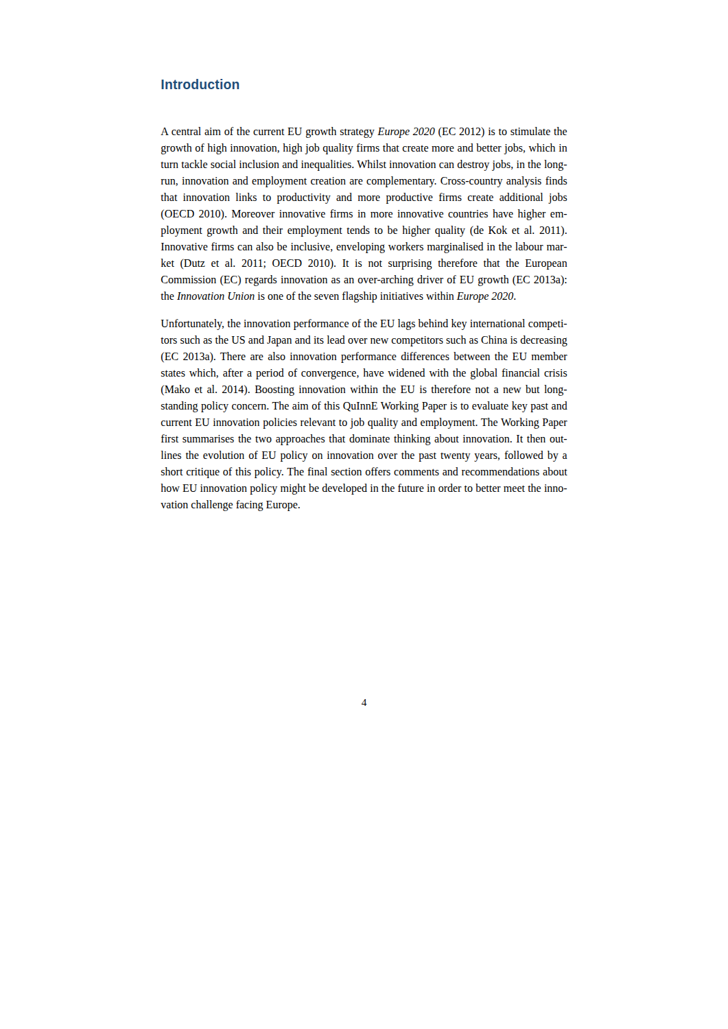Introduction
A central aim of the current EU growth strategy Europe 2020 (EC 2012) is to stimulate the growth of high innovation, high job quality firms that create more and better jobs, which in turn tackle social inclusion and inequalities. Whilst innovation can destroy jobs, in the long-run, innovation and employment creation are complementary. Cross-country analysis finds that innovation links to productivity and more productive firms create additional jobs (OECD 2010). Moreover innovative firms in more innovative countries have higher employment growth and their employment tends to be higher quality (de Kok et al. 2011). Innovative firms can also be inclusive, enveloping workers marginalised in the labour market (Dutz et al. 2011; OECD 2010). It is not surprising therefore that the European Commission (EC) regards innovation as an over-arching driver of EU growth (EC 2013a): the Innovation Union is one of the seven flagship initiatives within Europe 2020.
Unfortunately, the innovation performance of the EU lags behind key international competitors such as the US and Japan and its lead over new competitors such as China is decreasing (EC 2013a). There are also innovation performance differences between the EU member states which, after a period of convergence, have widened with the global financial crisis (Mako et al. 2014). Boosting innovation within the EU is therefore not a new but long-standing policy concern. The aim of this QuInnE Working Paper is to evaluate key past and current EU innovation policies relevant to job quality and employment. The Working Paper first summarises the two approaches that dominate thinking about innovation. It then outlines the evolution of EU policy on innovation over the past twenty years, followed by a short critique of this policy. The final section offers comments and recommendations about how EU innovation policy might be developed in the future in order to better meet the innovation challenge facing Europe.
4